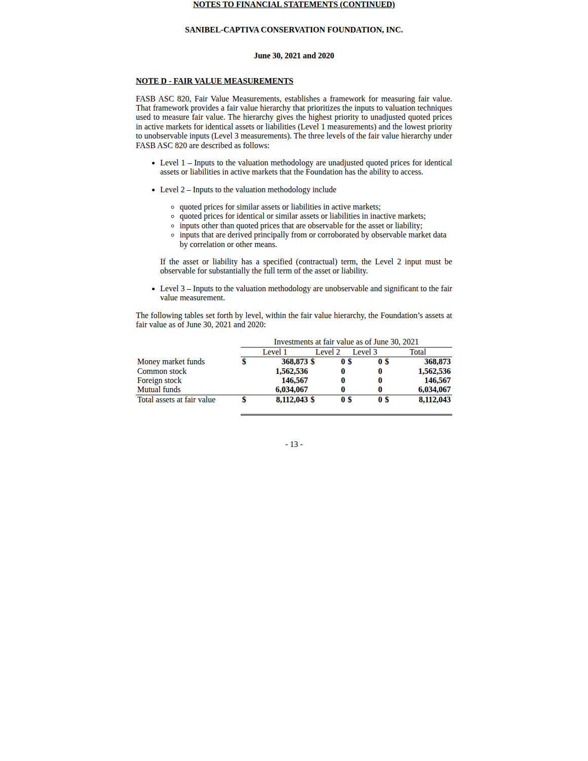NOTES TO FINANCIAL STATEMENTS (CONTINUED)
SANIBEL-CAPTIVA CONSERVATION FOUNDATION, INC.
June 30, 2021 and 2020
NOTE D - FAIR VALUE MEASUREMENTS
FASB ASC 820, Fair Value Measurements, establishes a framework for measuring fair value. That framework provides a fair value hierarchy that prioritizes the inputs to valuation techniques used to measure fair value. The hierarchy gives the highest priority to unadjusted quoted prices in active markets for identical assets or liabilities (Level 1 measurements) and the lowest priority to unobservable inputs (Level 3 measurements). The three levels of the fair value hierarchy under FASB ASC 820 are described as follows:
Level 1 – Inputs to the valuation methodology are unadjusted quoted prices for identical assets or liabilities in active markets that the Foundation has the ability to access.
Level 2 – Inputs to the valuation methodology include
quoted prices for similar assets or liabilities in active markets;
quoted prices for identical or similar assets or liabilities in inactive markets;
inputs other than quoted prices that are observable for the asset or liability;
inputs that are derived principally from or corroborated by observable market data by correlation or other means.
If the asset or liability has a specified (contractual) term, the Level 2 input must be observable for substantially the full term of the asset or liability.
Level 3 – Inputs to the valuation methodology are unobservable and significant to the fair value measurement.
The following tables set forth by level, within the fair value hierarchy, the Foundation’s assets at fair value as of June 30, 2021 and 2020:
| | Investments at fair value as of June 30, 2021 |
| | Level 1 | Level 2 | Level 3 | Total |
| Money market funds | $ | 368,873 | $ | 0 | $ | 0 | $ | 368,873 |
| Common stock | | 1,562,536 | | 0 | | 0 | | 1,562,536 |
| Foreign stock | | 146,567 | | 0 | | 0 | | 146,567 |
| Mutual funds | | 6,034,067 | | 0 | | 0 | | 6,034,067 |
| Total assets at fair value | $ | 8,112,043 | $ | 0 | $ | 0 | $ | 8,112,043 |
- 13 -